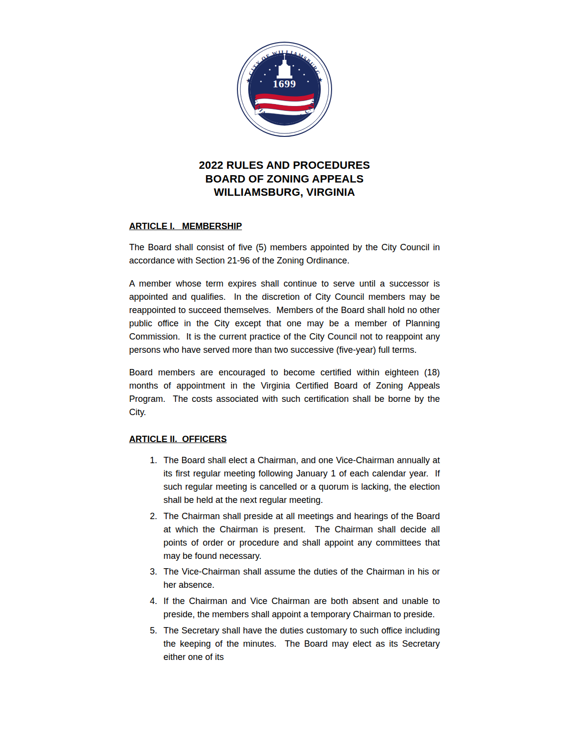1699 ★ CITY OF WILLIAMSBURG ★ VIRGINIA'S COLONIAL CAPITAL
2022 RULES AND PROCEDURES
BOARD OF ZONING APPEALS
WILLIAMSBURG, VIRGINIA
ARTICLE I. MEMBERSHIP
The Board shall consist of five (5) members appointed by the City Council in accordance with Section 21-96 of the Zoning Ordinance.
A member whose term expires shall continue to serve until a successor is appointed and qualifies. In the discretion of City Council members may be reappointed to succeed themselves. Members of the Board shall hold no other public office in the City except that one may be a member of Planning Commission. It is the current practice of the City Council not to reappoint any persons who have served more than two successive (five-year) full terms.
Board members are encouraged to become certified within eighteen (18) months of appointment in the Virginia Certified Board of Zoning Appeals Program. The costs associated with such certification shall be borne by the City.
ARTICLE II. OFFICERS
The Board shall elect a Chairman, and one Vice-Chairman annually at its first regular meeting following January 1 of each calendar year. If such regular meeting is cancelled or a quorum is lacking, the election shall be held at the next regular meeting.
The Chairman shall preside at all meetings and hearings of the Board at which the Chairman is present. The Chairman shall decide all points of order or procedure and shall appoint any committees that may be found necessary.
The Vice-Chairman shall assume the duties of the Chairman in his or her absence.
If the Chairman and Vice Chairman are both absent and unable to preside, the members shall appoint a temporary Chairman to preside.
The Secretary shall have the duties customary to such office including the keeping of the minutes. The Board may elect as its Secretary either one of its